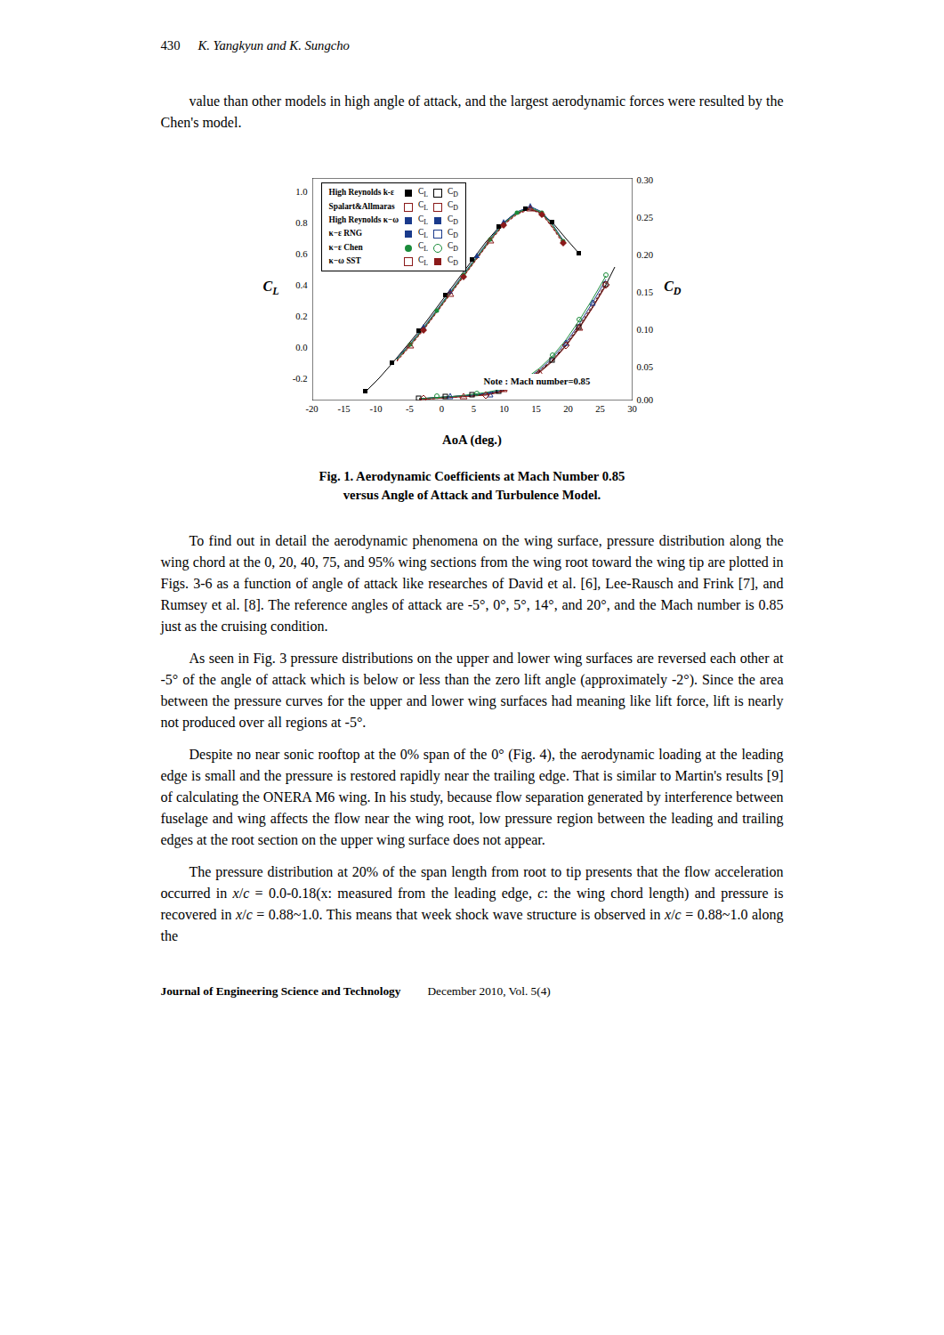430 K. Yangkyun and K. Sungcho
value than other models in high angle of attack, and the largest aerodynamic forces were resulted by the Chen's model.
CL
CD
1.0
0.8
0.6
0.4
0.2
0.0
-0.2
0.30
0.25
0.20
0.15
0.10
0.05
0.00
-20
-15
-10
-5
0
5
10
15
20
25
30
| High Reynolds k-ε | | C L | | C D |
| Spalart&Allmaras | | C L | | C D |
| High Reynolds κ−ω | | C L | | C D |
| κ−ε RNG | | C L | | C D |
| κ−ε Chen | | C L | | C D |
| κ−ω SST | | C L | | C D |
Note : Mach number=0.85
AoA (deg.)
Fig. 1. Aerodynamic Coefficients at Mach Number 0.85
versus Angle of Attack and Turbulence Model.
To find out in detail the aerodynamic phenomena on the wing surface, pressure distribution along the wing chord at the 0, 20, 40, 75, and 95% wing sections from the wing root toward the wing tip are plotted in Figs. 3-6 as a function of angle of attack like researches of David et al. [6], Lee-Rausch and Frink [7], and Rumsey et al. [8]. The reference angles of attack are -5°, 0°, 5°, 14°, and 20°, and the Mach number is 0.85 just as the cruising condition.
As seen in Fig. 3 pressure distributions on the upper and lower wing surfaces are reversed each other at -5° of the angle of attack which is below or less than the zero lift angle (approximately -2°). Since the area between the pressure curves for the upper and lower wing surfaces had meaning like lift force, lift is nearly not produced over all regions at -5°.
Despite no near sonic rooftop at the 0% span of the 0° (Fig. 4), the aerodynamic loading at the leading edge is small and the pressure is restored rapidly near the trailing edge. That is similar to Martin's results [9] of calculating the ONERA M6 wing. In his study, because flow separation generated by interference between fuselage and wing affects the flow near the wing root, low pressure region between the leading and trailing edges at the root section on the upper wing surface does not appear.
The pressure distribution at 20% of the span length from root to tip presents that the flow acceleration occurred in x/c = 0.0-0.18(x: measured from the leading edge, c: the wing chord length) and pressure is recovered in x/c = 0.88~1.0. This means that week shock wave structure is observed in x/c = 0.88~1.0 along the
Journal of Engineering Science and Technology December 2010, Vol. 5(4)